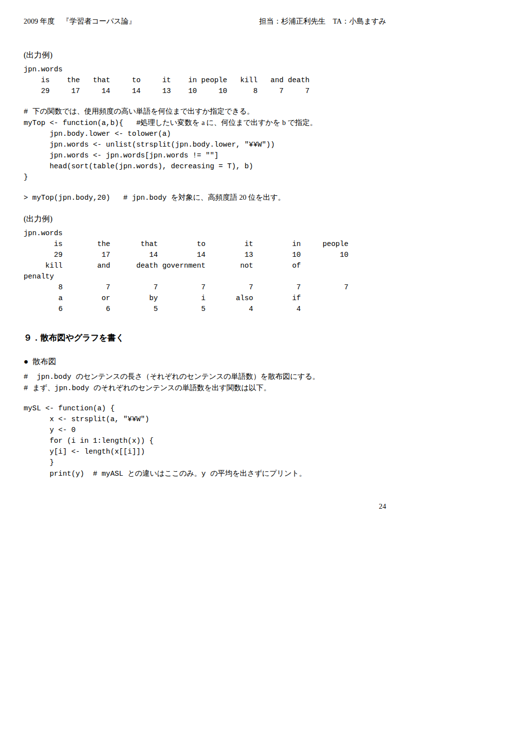2009 年度　『学習者コーパス論』
担当：杉浦正利先生　TA：小島ますみ
(出力例)
jpn.words
    is    the   that     to     it    in people   kill   and death
    29     17     14     14     13    10     10      8     7     7
# 下の関数では、使用頻度の高い単語を何位まで出すか指定できる。
myTop <- function(a,b){   #処理したい変数を a に、何位まで出すかを b で指定。
      jpn.body.lower <- tolower(a)
      jpn.words <- unlist(strsplit(jpn.body.lower, "¥¥W"))
      jpn.words <- jpn.words[jpn.words != ""]
      head(sort(table(jpn.words), decreasing = T), b)
}
> myTop(jpn.body,20)   # jpn.body を対象に、高頻度語 20 位を出す。
(出力例)
jpn.words
       is        the       that         to         it         in     people
       29         17         14         14         13         10         10
     kill        and      death government        not         of
penalty
        8          7          7          7          7          7          7
        a         or         by          i       also         if
        6          6          5          5          4          4
９．散布図やグラフを書く
散布図
#  jpn.body のセンテンスの長さ（それぞれのセンテンスの単語数）を散布図にする。
# まず、jpn.body のそれぞれのセンテンスの単語数を出す関数は以下。
mySL <- function(a) {
      x <- strsplit(a, "¥¥W")
      y <- 0
      for (i in 1:length(x)) {
      y[i] <- length(x[[i]])
      }
      print(y)  # myASL との違いはここのみ。y の平均を出さずにプリント。
24